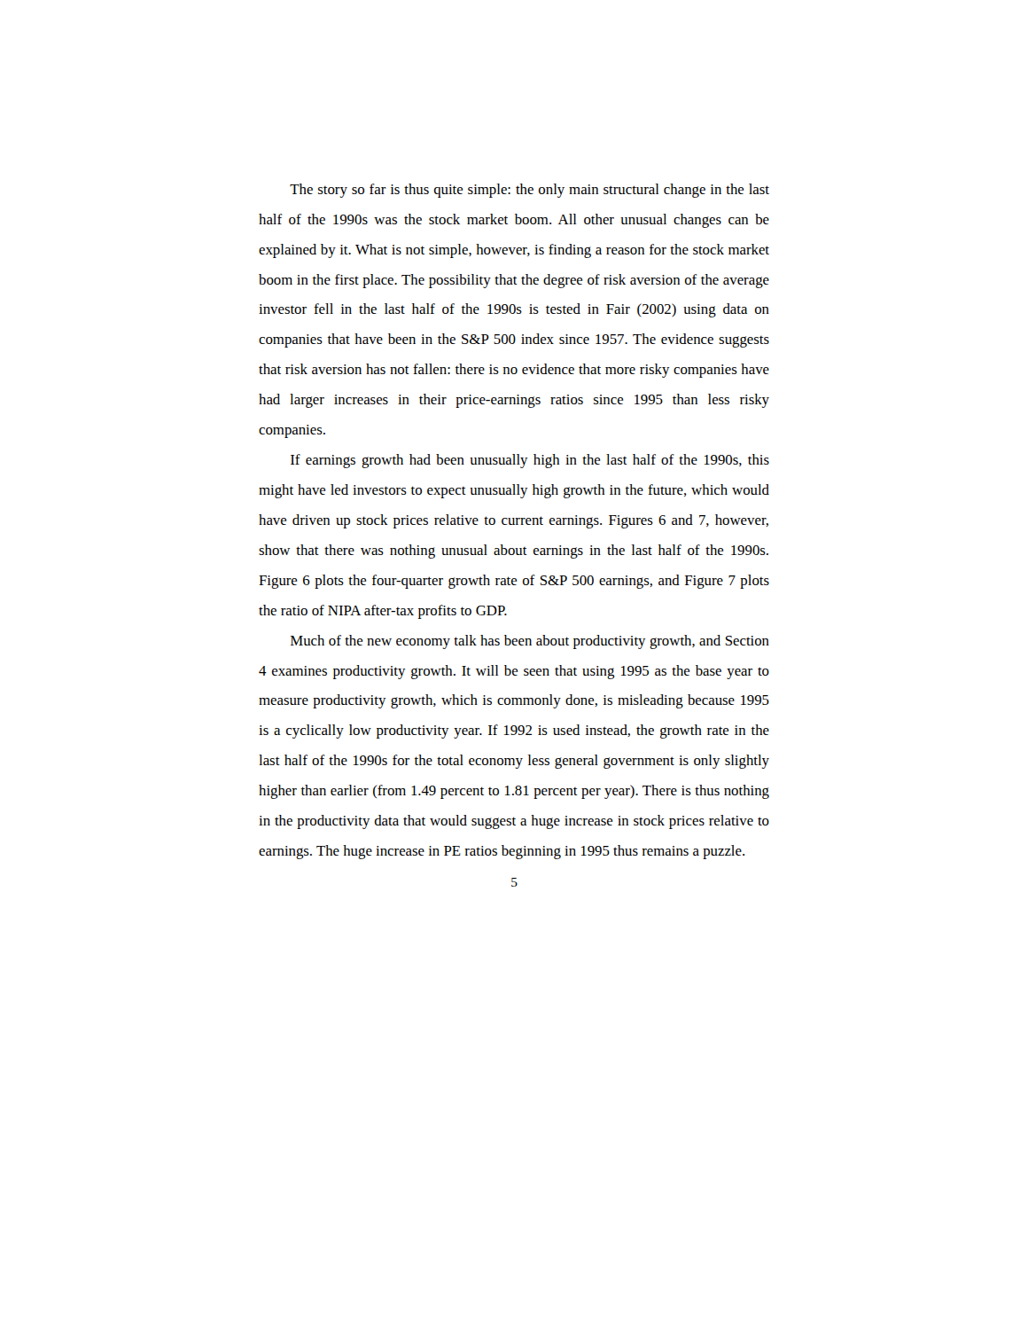The story so far is thus quite simple: the only main structural change in the last half of the 1990s was the stock market boom. All other unusual changes can be explained by it. What is not simple, however, is finding a reason for the stock market boom in the first place. The possibility that the degree of risk aversion of the average investor fell in the last half of the 1990s is tested in Fair (2002) using data on companies that have been in the S&P 500 index since 1957. The evidence suggests that risk aversion has not fallen: there is no evidence that more risky companies have had larger increases in their price-earnings ratios since 1995 than less risky companies.
If earnings growth had been unusually high in the last half of the 1990s, this might have led investors to expect unusually high growth in the future, which would have driven up stock prices relative to current earnings. Figures 6 and 7, however, show that there was nothing unusual about earnings in the last half of the 1990s. Figure 6 plots the four-quarter growth rate of S&P 500 earnings, and Figure 7 plots the ratio of NIPA after-tax profits to GDP.
Much of the new economy talk has been about productivity growth, and Section 4 examines productivity growth. It will be seen that using 1995 as the base year to measure productivity growth, which is commonly done, is misleading because 1995 is a cyclically low productivity year. If 1992 is used instead, the growth rate in the last half of the 1990s for the total economy less general government is only slightly higher than earlier (from 1.49 percent to 1.81 percent per year). There is thus nothing in the productivity data that would suggest a huge increase in stock prices relative to earnings. The huge increase in PE ratios beginning in 1995 thus remains a puzzle.
5